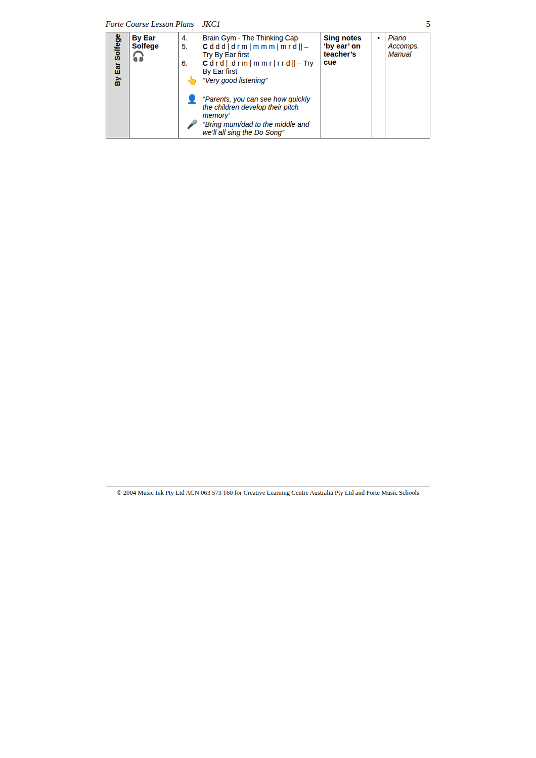Forte Course Lesson Plans – JKC1
5
| By Ear Solfege | By Ear Solfege 🎧 | 4. Brain Gym - The Thinking Cap 5. C d d d / d r m / m m m / m r d // – Try By Ear first 6. C d r d / d r m / m m r / r r d // – Try By Ear first 👆 “Very good listening” 👤 “Parents, you can see how quickly the children develop their pitch memory’ 🎤 “Bring mum/dad to the middle and we’ll all sing the Do Song” | Sing notes ‘by ear’ on teacher’s cue | • | Piano Accomps. Manual |
© 2004 Music Ink Pty Ltd ACN 063 573 160 for Creative Learning Centre Australia Pty Ltd and Forte Music Schools